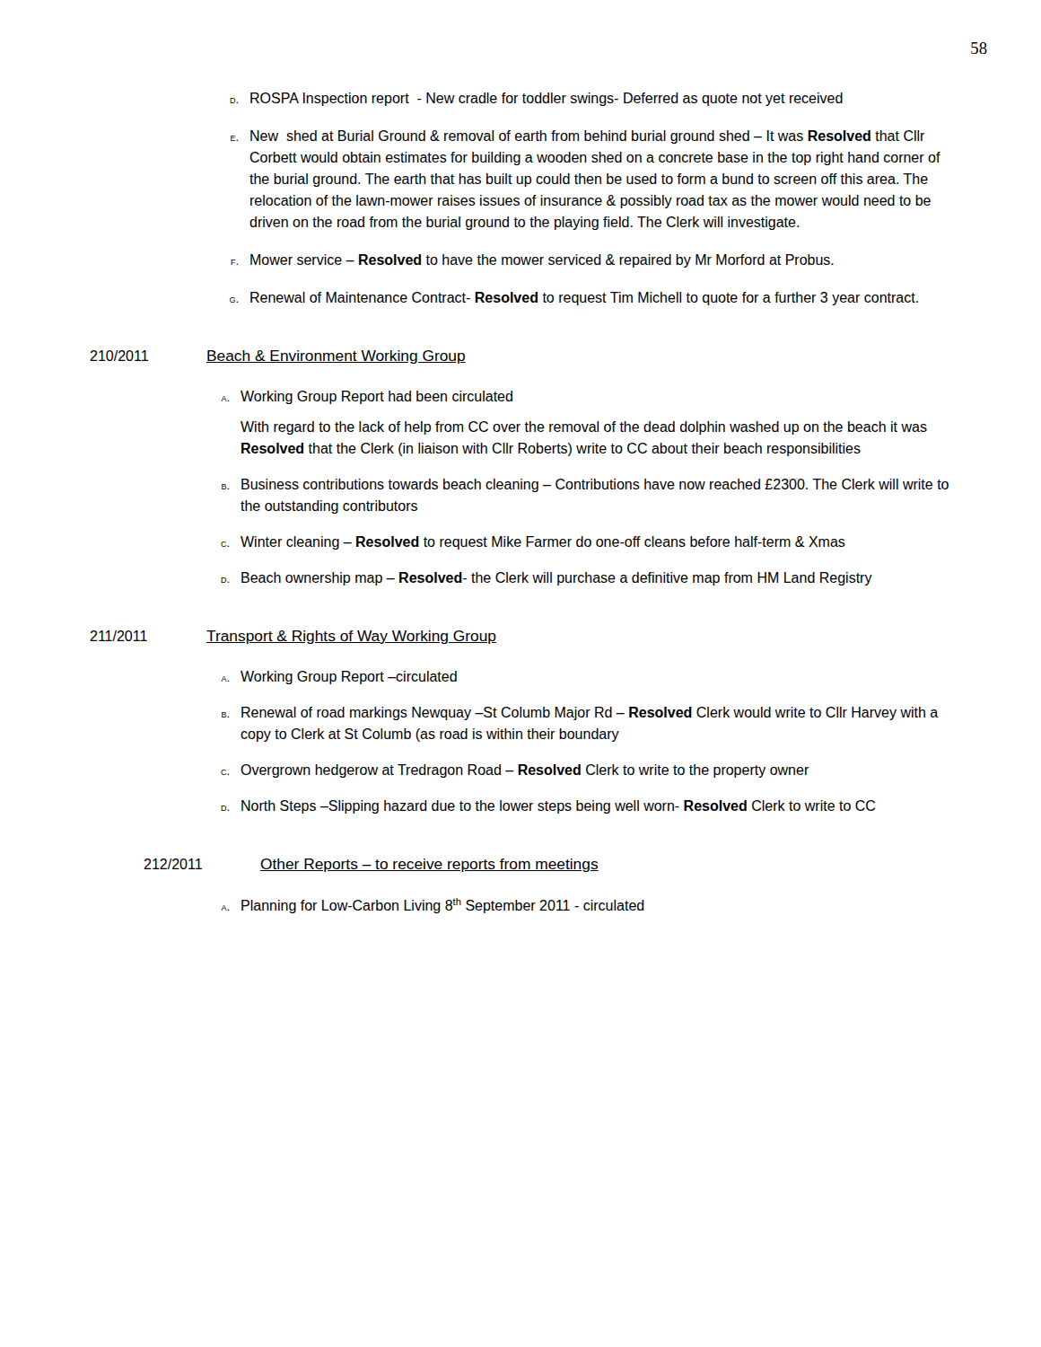58
ROSPA Inspection report - New cradle for toddler swings- Deferred as quote not yet received
New shed at Burial Ground & removal of earth from behind burial ground shed – It was Resolved that Cllr Corbett would obtain estimates for building a wooden shed on a concrete base in the top right hand corner of the burial ground. The earth that has built up could then be used to form a bund to screen off this area. The relocation of the lawn-mower raises issues of insurance & possibly road tax as the mower would need to be driven on the road from the burial ground to the playing field. The Clerk will investigate.
Mower service – Resolved to have the mower serviced & repaired by Mr Morford at Probus.
Renewal of Maintenance Contract- Resolved to request Tim Michell to quote for a further 3 year contract.
210/2011
Beach & Environment Working Group
Working Group Report had been circulated
With regard to the lack of help from CC over the removal of the dead dolphin washed up on the beach it was Resolved that the Clerk (in liaison with Cllr Roberts) write to CC about their beach responsibilities
Business contributions towards beach cleaning – Contributions have now reached £2300. The Clerk will write to the outstanding contributors
Winter cleaning – Resolved to request Mike Farmer do one-off cleans before half-term & Xmas
Beach ownership map – Resolved- the Clerk will purchase a definitive map from HM Land Registry
211/2011
Transport & Rights of Way Working Group
Working Group Report –circulated
Renewal of road markings Newquay –St Columb Major Rd – Resolved Clerk would write to Cllr Harvey with a copy to Clerk at St Columb (as road is within their boundary
Overgrown hedgerow at Tredragon Road – Resolved Clerk to write to the property owner
North Steps –Slipping hazard due to the lower steps being well worn- Resolved Clerk to write to CC
212/2011
Other Reports – to receive reports from meetings
Planning for Low-Carbon Living 8th September 2011 - circulated